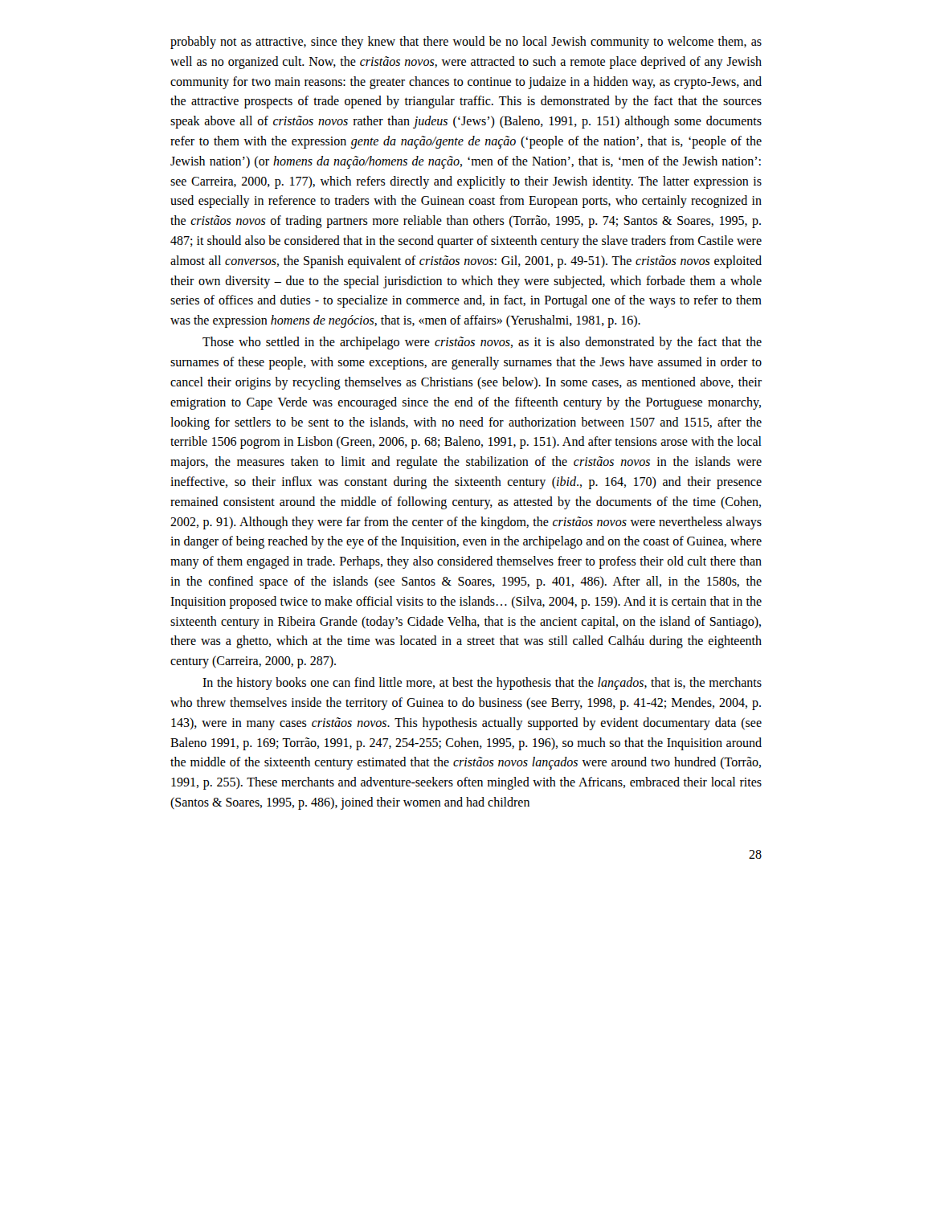probably not as attractive, since they knew that there would be no local Jewish community to welcome them, as well as no organized cult. Now, the cristãos novos, were attracted to such a remote place deprived of any Jewish community for two main reasons: the greater chances to continue to judaize in a hidden way, as crypto-Jews, and the attractive prospects of trade opened by triangular traffic. This is demonstrated by the fact that the sources speak above all of cristãos novos rather than judeus (‘Jews’) (Baleno, 1991, p. 151) although some documents refer to them with the expression gente da nação/gente de nação (‘people of the nation’, that is, ‘people of the Jewish nation’) (or homens da nação/homens de nação, ‘men of the Nation’, that is, ‘men of the Jewish nation’: see Carreira, 2000, p. 177), which refers directly and explicitly to their Jewish identity. The latter expression is used especially in reference to traders with the Guinean coast from European ports, who certainly recognized in the cristãos novos of trading partners more reliable than others (Torrão, 1995, p. 74; Santos & Soares, 1995, p. 487; it should also be considered that in the second quarter of sixteenth century the slave traders from Castile were almost all conversos, the Spanish equivalent of cristãos novos: Gil, 2001, p. 49-51). The cristãos novos exploited their own diversity – due to the special jurisdiction to which they were subjected, which forbade them a whole series of offices and duties - to specialize in commerce and, in fact, in Portugal one of the ways to refer to them was the expression homens de negócios, that is, «men of affairs» (Yerushalmi, 1981, p. 16).
Those who settled in the archipelago were cristãos novos, as it is also demonstrated by the fact that the surnames of these people, with some exceptions, are generally surnames that the Jews have assumed in order to cancel their origins by recycling themselves as Christians (see below). In some cases, as mentioned above, their emigration to Cape Verde was encouraged since the end of the fifteenth century by the Portuguese monarchy, looking for settlers to be sent to the islands, with no need for authorization between 1507 and 1515, after the terrible 1506 pogrom in Lisbon (Green, 2006, p. 68; Baleno, 1991, p. 151). And after tensions arose with the local majors, the measures taken to limit and regulate the stabilization of the cristãos novos in the islands were ineffective, so their influx was constant during the sixteenth century (ibid., p. 164, 170) and their presence remained consistent around the middle of following century, as attested by the documents of the time (Cohen, 2002, p. 91). Although they were far from the center of the kingdom, the cristãos novos were nevertheless always in danger of being reached by the eye of the Inquisition, even in the archipelago and on the coast of Guinea, where many of them engaged in trade. Perhaps, they also considered themselves freer to profess their old cult there than in the confined space of the islands (see Santos & Soares, 1995, p. 401, 486). After all, in the 1580s, the Inquisition proposed twice to make official visits to the islands… (Silva, 2004, p. 159). And it is certain that in the sixteenth century in Ribeira Grande (today’s Cidade Velha, that is the ancient capital, on the island of Santiago), there was a ghetto, which at the time was located in a street that was still called Calháu during the eighteenth century (Carreira, 2000, p. 287).
In the history books one can find little more, at best the hypothesis that the lançados, that is, the merchants who threw themselves inside the territory of Guinea to do business (see Berry, 1998, p. 41-42; Mendes, 2004, p. 143), were in many cases cristãos novos. This hypothesis actually supported by evident documentary data (see Baleno 1991, p. 169; Torrão, 1991, p. 247, 254-255; Cohen, 1995, p. 196), so much so that the Inquisition around the middle of the sixteenth century estimated that the cristãos novos lançados were around two hundred (Torrão, 1991, p. 255). These merchants and adventure-seekers often mingled with the Africans, embraced their local rites (Santos & Soares, 1995, p. 486), joined their women and had children
28